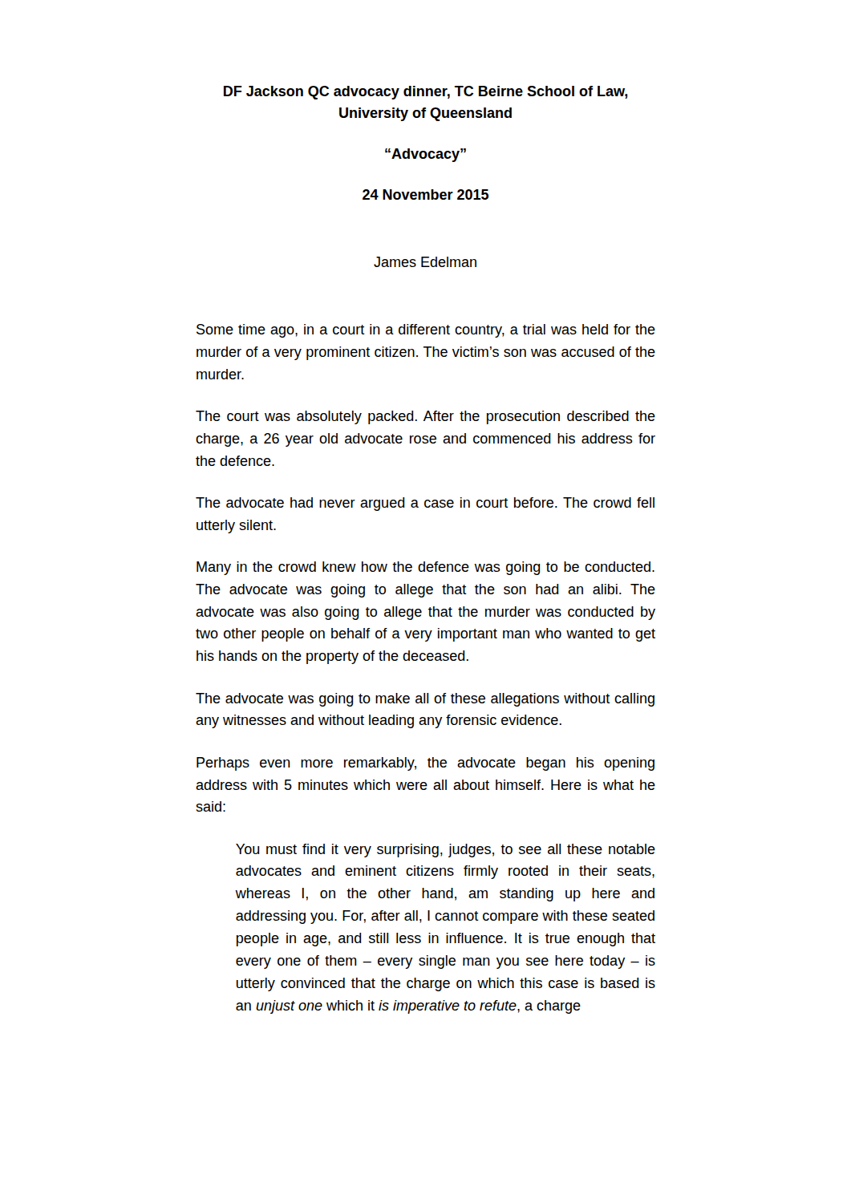DF Jackson QC advocacy dinner, TC Beirne School of Law, University of Queensland
“Advocacy”
24 November 2015
James Edelman
Some time ago, in a court in a different country, a trial was held for the murder of a very prominent citizen. The victim’s son was accused of the murder.
The court was absolutely packed. After the prosecution described the charge, a 26 year old advocate rose and commenced his address for the defence.
The advocate had never argued a case in court before. The crowd fell utterly silent.
Many in the crowd knew how the defence was going to be conducted. The advocate was going to allege that the son had an alibi. The advocate was also going to allege that the murder was conducted by two other people on behalf of a very important man who wanted to get his hands on the property of the deceased.
The advocate was going to make all of these allegations without calling any witnesses and without leading any forensic evidence.
Perhaps even more remarkably, the advocate began his opening address with 5 minutes which were all about himself. Here is what he said:
You must find it very surprising, judges, to see all these notable advocates and eminent citizens firmly rooted in their seats, whereas I, on the other hand, am standing up here and addressing you. For, after all, I cannot compare with these seated people in age, and still less in influence. It is true enough that every one of them – every single man you see here today – is utterly convinced that the charge on which this case is based is an unjust one which it is imperative to refute, a charge